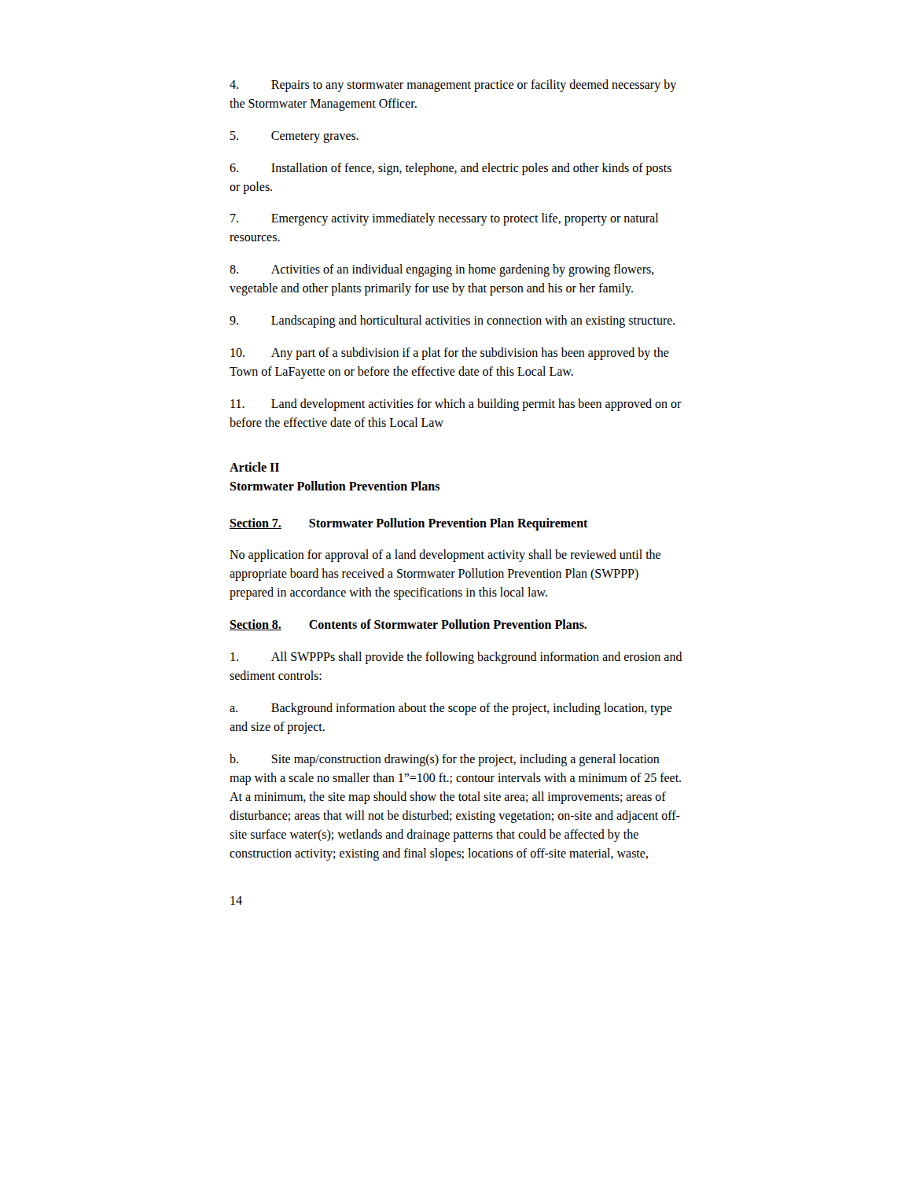4. Repairs to any stormwater management practice or facility deemed necessary by the Stormwater Management Officer.
5. Cemetery graves.
6. Installation of fence, sign, telephone, and electric poles and other kinds of posts or poles.
7. Emergency activity immediately necessary to protect life, property or natural resources.
8. Activities of an individual engaging in home gardening by growing flowers, vegetable and other plants primarily for use by that person and his or her family.
9. Landscaping and horticultural activities in connection with an existing structure.
10. Any part of a subdivision if a plat for the subdivision has been approved by the Town of LaFayette on or before the effective date of this Local Law.
11. Land development activities for which a building permit has been approved on or before the effective date of this Local Law
Article II
Stormwater Pollution Prevention Plans
Section 7. Stormwater Pollution Prevention Plan Requirement
No application for approval of a land development activity shall be reviewed until the appropriate board has received a Stormwater Pollution Prevention Plan (SWPPP) prepared in accordance with the specifications in this local law.
Section 8. Contents of Stormwater Pollution Prevention Plans.
1. All SWPPPs shall provide the following background information and erosion and sediment controls:
a. Background information about the scope of the project, including location, type and size of project.
b. Site map/construction drawing(s) for the project, including a general location map with a scale no smaller than 1”=100 ft.; contour intervals with a minimum of 25 feet. At a minimum, the site map should show the total site area; all improvements; areas of disturbance; areas that will not be disturbed; existing vegetation; on-site and adjacent off-site surface water(s); wetlands and drainage patterns that could be affected by the construction activity; existing and final slopes; locations of off-site material, waste,
14